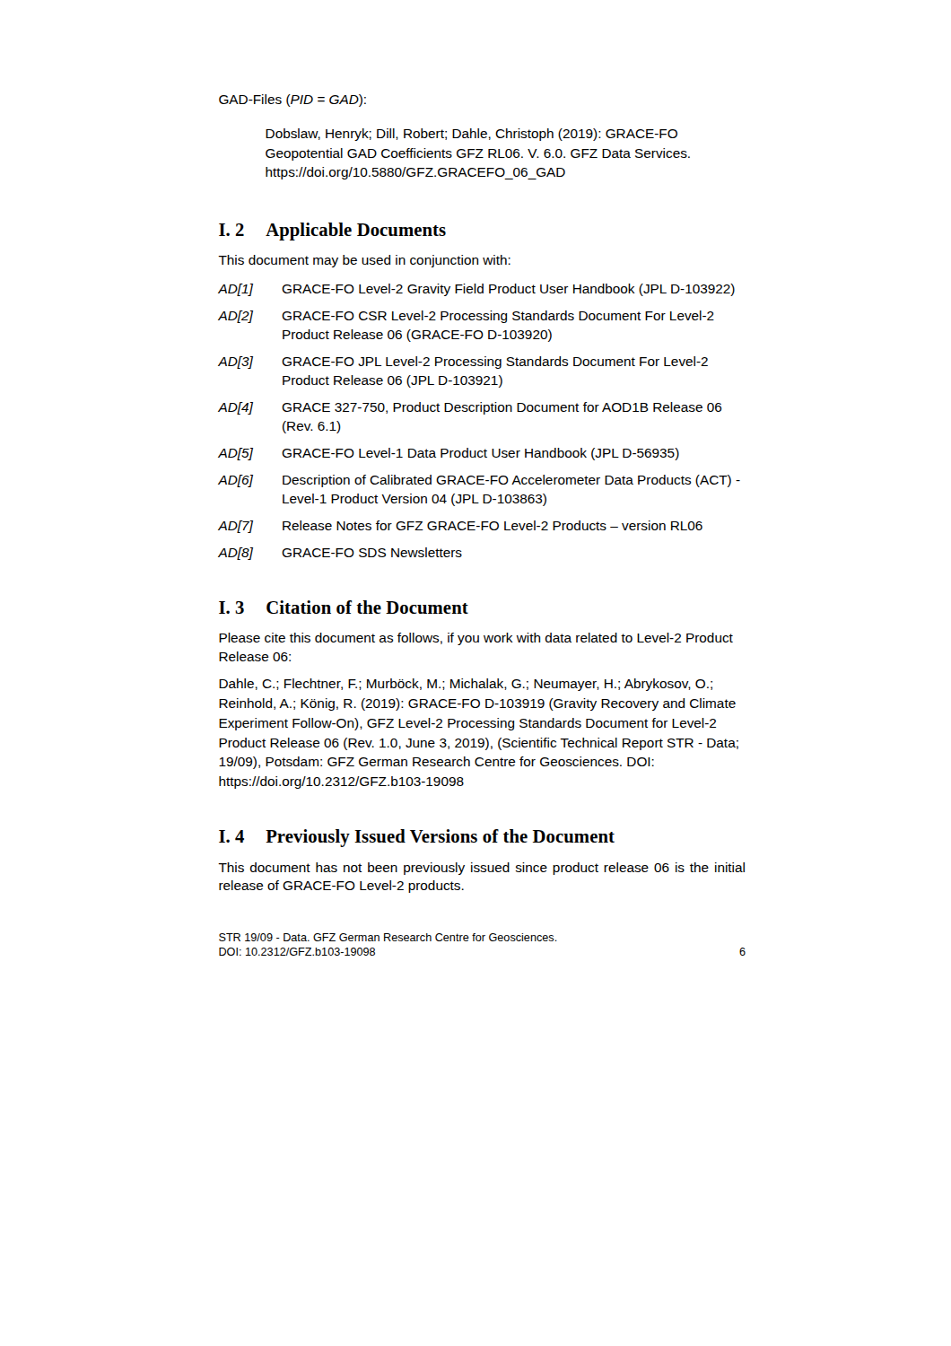GAD-Files (PID = GAD):
Dobslaw, Henryk; Dill, Robert; Dahle, Christoph (2019): GRACE-FO Geopotential GAD Coefficients GFZ RL06. V. 6.0. GFZ Data Services. https://doi.org/10.5880/GFZ.GRACEFO_06_GAD
I. 2 Applicable Documents
This document may be used in conjunction with:
AD[1]
GRACE-FO Level-2 Gravity Field Product User Handbook (JPL D-103922)
AD[2]
GRACE-FO CSR Level-2 Processing Standards Document For Level-2 Product Release 06 (GRACE-FO D-103920)
AD[3]
GRACE-FO JPL Level-2 Processing Standards Document For Level-2 Product Release 06 (JPL D-103921)
AD[4]
GRACE 327-750, Product Description Document for AOD1B Release 06 (Rev. 6.1)
AD[5]
GRACE-FO Level-1 Data Product User Handbook (JPL D-56935)
AD[6]
Description of Calibrated GRACE-FO Accelerometer Data Products (ACT) - Level-1 Product Version 04 (JPL D-103863)
AD[7]
Release Notes for GFZ GRACE-FO Level-2 Products – version RL06
AD[8]
GRACE-FO SDS Newsletters
I. 3 Citation of the Document
Please cite this document as follows, if you work with data related to Level-2 Product Release 06:
Dahle, C.; Flechtner, F.; Murböck, M.; Michalak, G.; Neumayer, H.; Abrykosov, O.; Reinhold, A.; König, R. (2019): GRACE-FO D-103919 (Gravity Recovery and Climate Experiment Follow-On), GFZ Level-2 Processing Standards Document for Level-2 Product Release 06 (Rev. 1.0, June 3, 2019), (Scientific Technical Report STR - Data; 19/09), Potsdam: GFZ German Research Centre for Geosciences. DOI: https://doi.org/10.2312/GFZ.b103-19098
I. 4 Previously Issued Versions of the Document
This document has not been previously issued since product release 06 is the initial release of GRACE-FO Level-2 products.
STR 19/09 - Data. GFZ German Research Centre for Geosciences.
DOI: 10.2312/GFZ.b103-19098
6